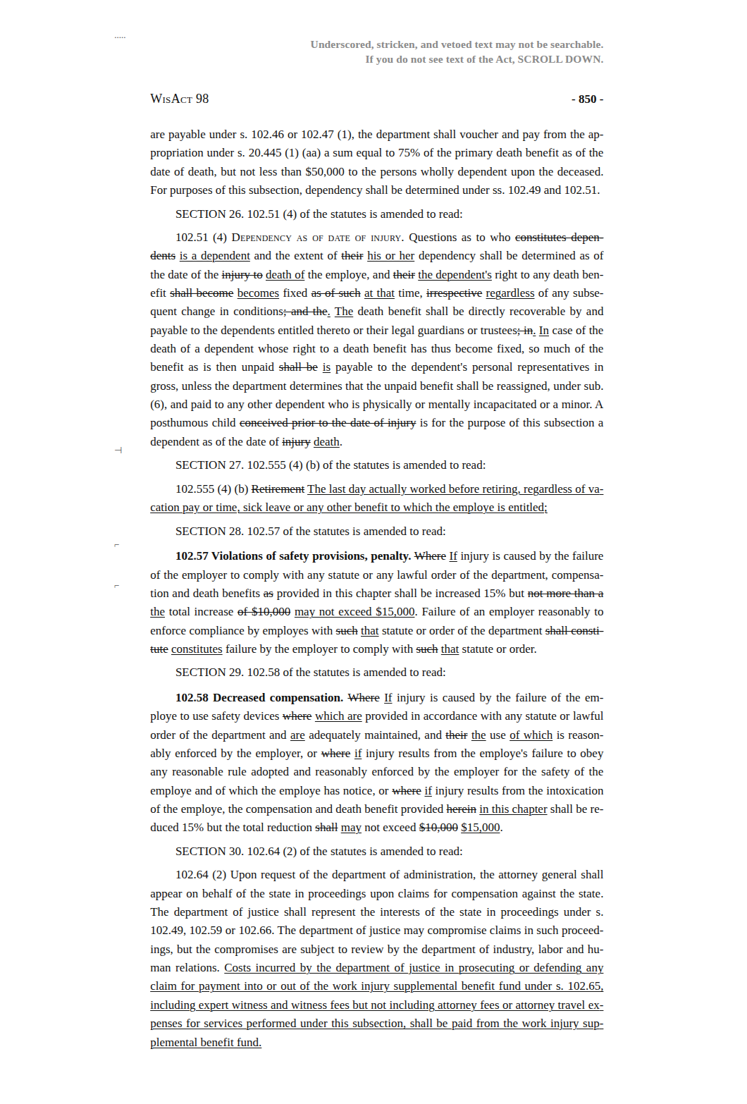.....
⊣
⌐
⌐
Underscored, stricken, and vetoed text may not be searchable.
If you do not see text of the Act, SCROLL DOWN.
WisAct 98
- 850 -
are payable under s. 102.46 or 102.47 (1), the department shall voucher and pay from the appropriation under s. 20.445 (1) (aa) a sum equal to 75% of the primary death benefit as of the date of death, but not less than $50,000 to the persons wholly dependent upon the deceased. For purposes of this subsection, dependency shall be determined under ss. 102.49 and 102.51.
SECTION 26. 102.51 (4) of the statutes is amended to read:
102.51 (4) Dependency as of date of injury. Questions as to who constitutes dependents is a dependent and the extent of their his or her dependency shall be determined as of the date of the injury to death of the employe, and their the dependent's right to any death benefit shall become becomes fixed as of such at that time, irrespective regardless of any subsequent change in conditions; and the. The death benefit shall be directly recoverable by and payable to the dependents entitled thereto or their legal guardians or trustees; in. In case of the death of a dependent whose right to a death benefit has thus become fixed, so much of the benefit as is then unpaid shall be is payable to the dependent's personal representatives in gross, unless the department determines that the unpaid benefit shall be reassigned, under sub. (6), and paid to any other dependent who is physically or mentally incapacitated or a minor. A posthumous child conceived prior to the date of injury is for the purpose of this subsection a dependent as of the date of injury death.
SECTION 27. 102.555 (4) (b) of the statutes is amended to read:
102.555 (4) (b) Retirement The last day actually worked before retiring, regardless of vacation pay or time, sick leave or any other benefit to which the employe is entitled;
SECTION 28. 102.57 of the statutes is amended to read:
102.57 Violations of safety provisions, penalty. Where If injury is caused by the failure of the employer to comply with any statute or any lawful order of the department, compensation and death benefits as provided in this chapter shall be increased 15% but not more than a the total increase of $10,000 may not exceed $15,000. Failure of an employer reasonably to enforce compliance by employes with such that statute or order of the department shall constitute constitutes failure by the employer to comply with such that statute or order.
SECTION 29. 102.58 of the statutes is amended to read:
102.58 Decreased compensation. Where If injury is caused by the failure of the employe to use safety devices where which are provided in accordance with any statute or lawful order of the department and are adequately maintained, and their the use of which is reasonably enforced by the employer, or where if injury results from the employe's failure to obey any reasonable rule adopted and reasonably enforced by the employer for the safety of the employe and of which the employe has notice, or where if injury results from the intoxication of the employe, the compensation and death benefit provided herein in this chapter shall be reduced 15% but the total reduction shall may not exceed $10,000 $15,000.
SECTION 30. 102.64 (2) of the statutes is amended to read:
102.64 (2) Upon request of the department of administration, the attorney general shall appear on behalf of the state in proceedings upon claims for compensation against the state. The department of justice shall represent the interests of the state in proceedings under s. 102.49, 102.59 or 102.66. The department of justice may compromise claims in such proceedings, but the compromises are subject to review by the department of industry, labor and human relations. Costs incurred by the department of justice in prosecuting or defending any claim for payment into or out of the work injury supplemental benefit fund under s. 102.65, including expert witness and witness fees but not including attorney fees or attorney travel expenses for services performed under this subsection, shall be paid from the work injury supplemental benefit fund.